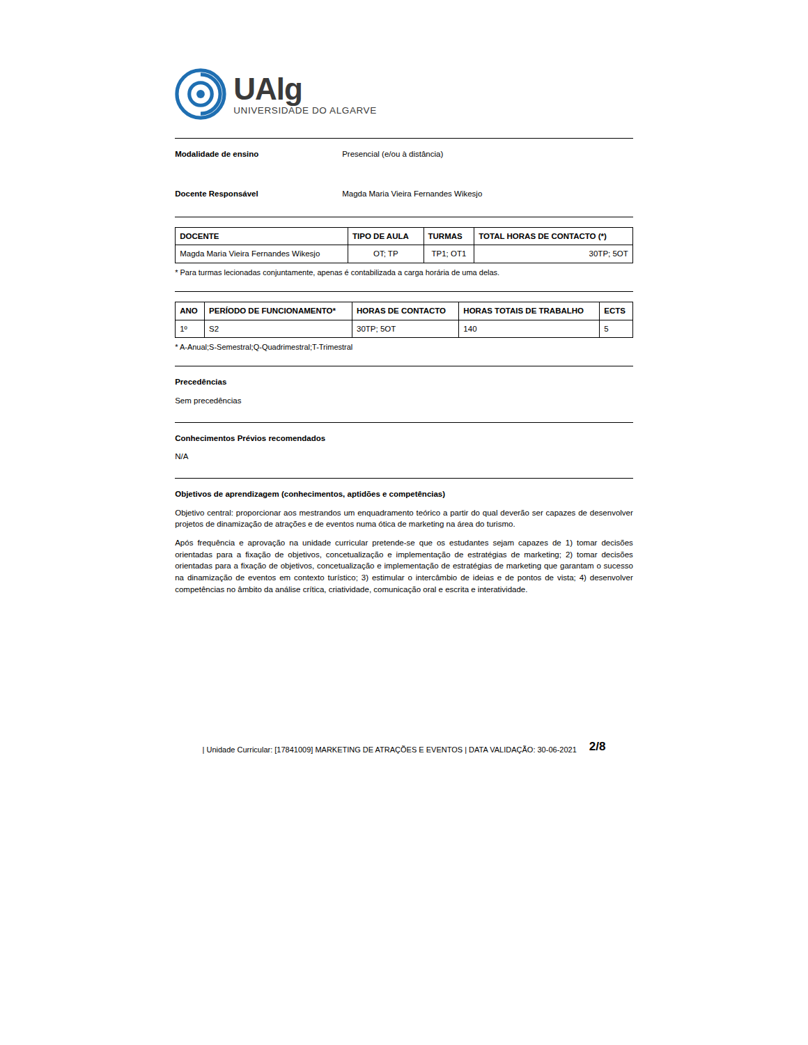UAlg
UNIVERSIDADE DO ALGARVE
Modalidade de ensino
Presencial (e/ou à distância)
Docente Responsável
Magda Maria Vieira Fernandes Wikesjo
| DOCENTE | TIPO DE AULA | TURMAS | TOTAL HORAS DE CONTACTO (*) |
| --- | --- | --- | --- |
| Magda Maria Vieira Fernandes Wikesjo | OT; TP | TP1; OT1 | 30TP; 5OT |
* Para turmas lecionadas conjuntamente, apenas é contabilizada a carga horária de uma delas.
| ANO | PERÍODO DE FUNCIONAMENTO* | HORAS DE CONTACTO | HORAS TOTAIS DE TRABALHO | ECTS |
| --- | --- | --- | --- | --- |
| 1º | S2 | 30TP; 5OT | 140 | 5 |
* A-Anual;S-Semestral;Q-Quadrimestral;T-Trimestral
Precedências
Sem precedências
Conhecimentos Prévios recomendados
N/A
Objetivos de aprendizagem (conhecimentos, aptidões e competências)
Objetivo central: proporcionar aos mestrandos um enquadramento teórico a partir do qual deverão ser capazes de desenvolver projetos de dinamização de atrações e de eventos numa ótica de marketing na área do turismo.
Após frequência e aprovação na unidade curricular pretende-se que os estudantes sejam capazes de 1) tomar decisões orientadas para a fixação de objetivos, concetualização e implementação de estratégias de marketing; 2) tomar decisões orientadas para a fixação de objetivos, concetualização e implementação de estratégias de marketing que garantam o sucesso na dinamização de eventos em contexto turístico; 3) estimular o intercâmbio de ideias e de pontos de vista; 4) desenvolver competências no âmbito da análise crítica, criatividade, comunicação oral e escrita e interatividade.
| Unidade Curricular: [17841009] MARKETING DE ATRAÇÕES E EVENTOS | DATA VALIDAÇÃO: 30-06-2021
2/8